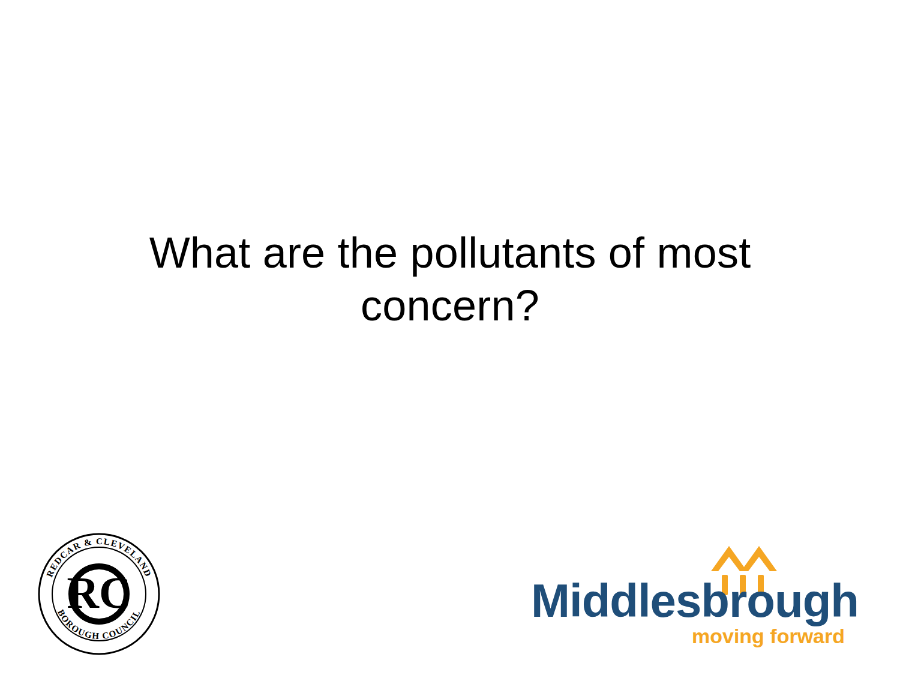What are the pollutants of most concern?
REDCAR & CLEVELAND BOROUGH COUNCIL RC Middlesbrough moving forward